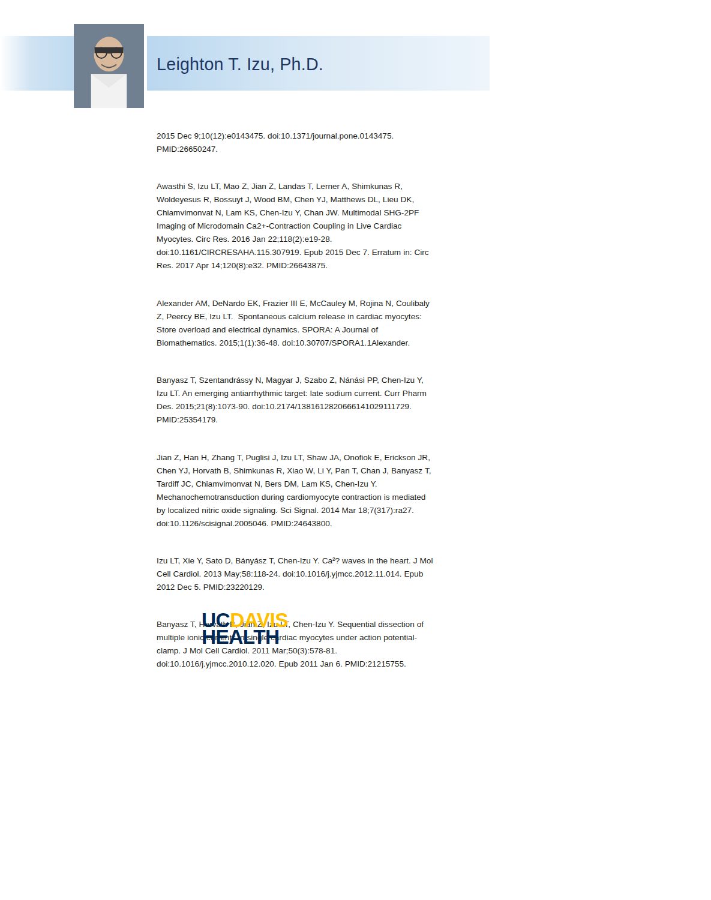Leighton T. Izu, Ph.D.
2015 Dec 9;10(12):e0143475. doi:10.1371/journal.pone.0143475. PMID:26650247.
Awasthi S, Izu LT, Mao Z, Jian Z, Landas T, Lerner A, Shimkunas R, Woldeyesus R, Bossuyt J, Wood BM, Chen YJ, Matthews DL, Lieu DK, Chiamvimonvat N, Lam KS, Chen-Izu Y, Chan JW. Multimodal SHG-2PF Imaging of Microdomain Ca2+-Contraction Coupling in Live Cardiac Myocytes. Circ Res. 2016 Jan 22;118(2):e19-28. doi:10.1161/CIRCRESAHA.115.307919. Epub 2015 Dec 7. Erratum in: Circ Res. 2017 Apr 14;120(8):e32. PMID:26643875.
Alexander AM, DeNardo EK, Frazier III E, McCauley M, Rojina N, Coulibaly Z, Peercy BE, Izu LT. Spontaneous calcium release in cardiac myocytes: Store overload and electrical dynamics. SPORA: A Journal of Biomathematics. 2015;1(1):36-48. doi:10.30707/SPORA1.1Alexander.
Banyasz T, Szentandrássy N, Magyar J, Szabo Z, Nánási PP, Chen-Izu Y, Izu LT. An emerging antiarrhythmic target: late sodium current. Curr Pharm Des. 2015;21(8):1073-90. doi:10.2174/1381612820666141029111729. PMID:25354179.
Jian Z, Han H, Zhang T, Puglisi J, Izu LT, Shaw JA, Onofiok E, Erickson JR, Chen YJ, Horvath B, Shimkunas R, Xiao W, Li Y, Pan T, Chan J, Banyasz T, Tardiff JC, Chiamvimonvat N, Bers DM, Lam KS, Chen-Izu Y. Mechanochemotransduction during cardiomyocyte contraction is mediated by localized nitric oxide signaling. Sci Signal. 2014 Mar 18;7(317):ra27. doi:10.1126/scisignal.2005046. PMID:24643800.
Izu LT, Xie Y, Sato D, Bányász T, Chen-Izu Y. Ca²? waves in the heart. J Mol Cell Cardiol. 2013 May;58:118-24. doi:10.1016/j.yjmcc.2012.11.014. Epub 2012 Dec 5. PMID:23220129.
Banyasz T, Horvath B, Jian Z, Izu LT, Chen-Izu Y. Sequential dissection of multiple ionic currents in single cardiac myocytes under action potential-clamp. J Mol Cell Cardiol. 2011 Mar;50(3):578-81. doi:10.1016/j.yjmcc.2010.12.020. Epub 2011 Jan 6. PMID:21215755.
UC DAVIS
HEALTH